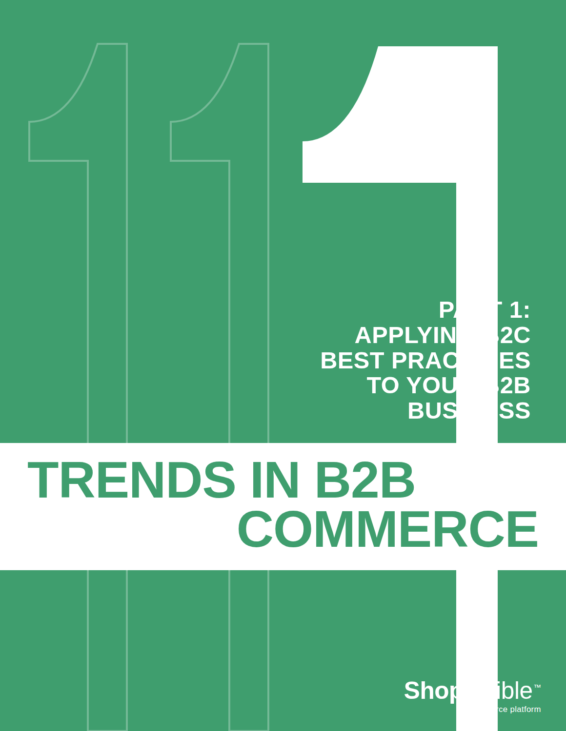Part 1: Applying B2C Best Practices to Your B2B Business
Trends in B2B Commerce
Shop Visible™
ecommerce platform